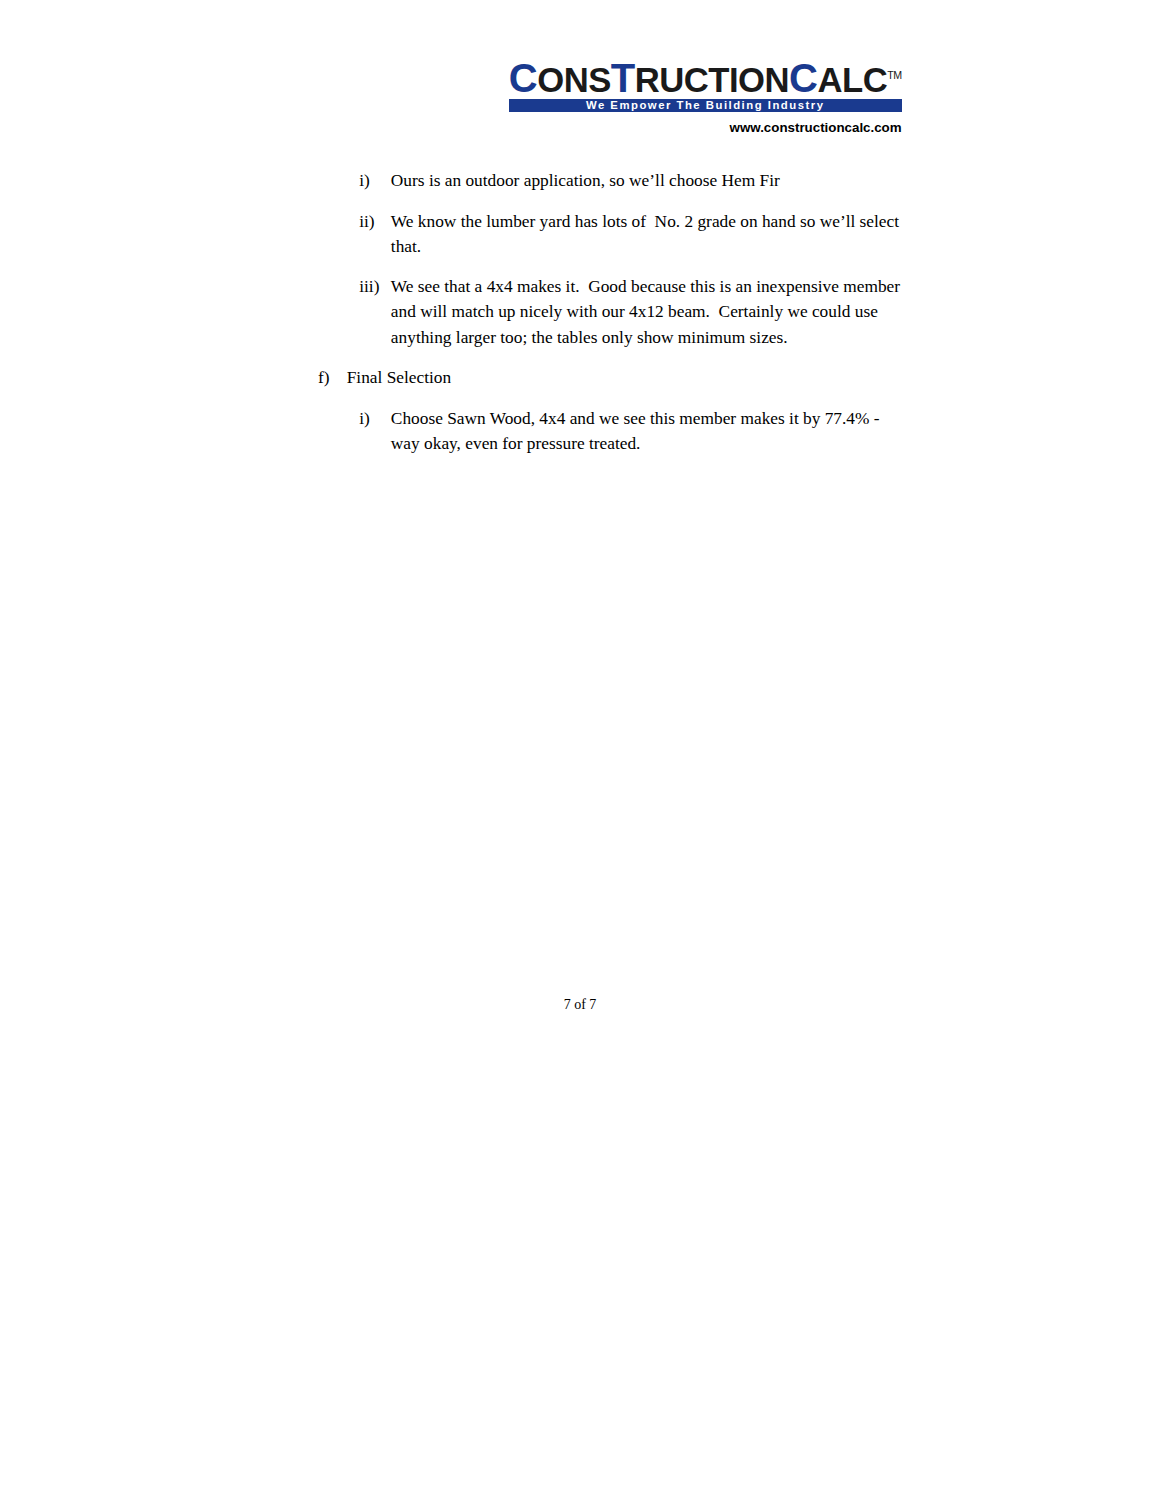CONS TRUCTION CALC TM
We Empower The Building Industry
www.constructioncalc.com
i)
Ours is an outdoor application, so we’ll choose Hem Fir
ii)
We know the lumber yard has lots of No. 2 grade on hand so we’ll select that.
iii)
We see that a 4x4 makes it. Good because this is an inexpensive member and will match up nicely with our 4x12 beam. Certainly we could use anything larger too; the tables only show minimum sizes.
f)
Final Selection
i)
Choose Sawn Wood, 4x4 and we see this member makes it by 77.4% - way okay, even for pressure treated.
7 of 7